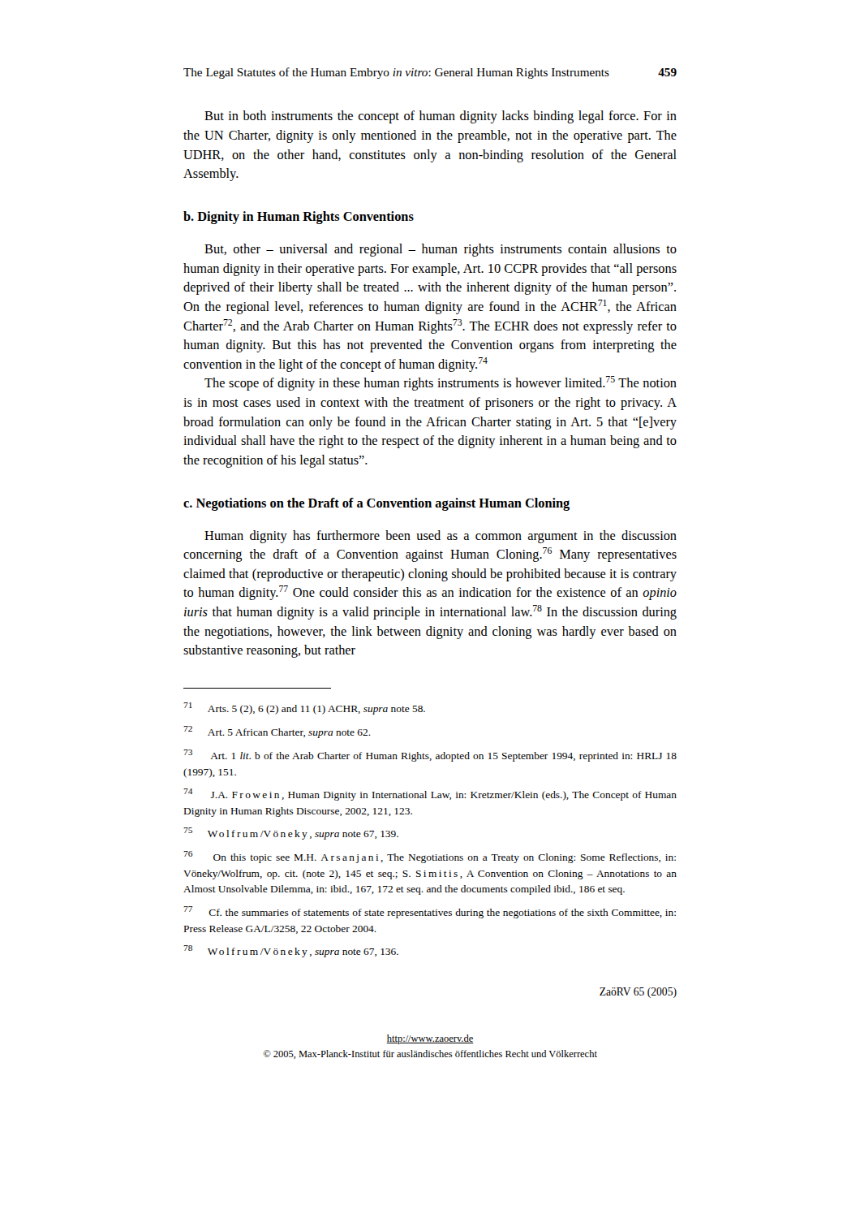The Legal Statutes of the Human Embryo in vitro: General Human Rights Instruments 459
But in both instruments the concept of human dignity lacks binding legal force. For in the UN Charter, dignity is only mentioned in the preamble, not in the operative part. The UDHR, on the other hand, constitutes only a non-binding resolution of the General Assembly.
b. Dignity in Human Rights Conventions
But, other – universal and regional – human rights instruments contain allusions to human dignity in their operative parts. For example, Art. 10 CCPR provides that “all persons deprived of their liberty shall be treated ... with the inherent dignity of the human person”. On the regional level, references to human dignity are found in the ACHR71, the African Charter72, and the Arab Charter on Human Rights73. The ECHR does not expressly refer to human dignity. But this has not prevented the Convention organs from interpreting the convention in the light of the concept of human dignity.74
The scope of dignity in these human rights instruments is however limited.75 The notion is in most cases used in context with the treatment of prisoners or the right to privacy. A broad formulation can only be found in the African Charter stating in Art. 5 that “[e]very individual shall have the right to the respect of the dignity inherent in a human being and to the recognition of his legal status”.
c. Negotiations on the Draft of a Convention against Human Cloning
Human dignity has furthermore been used as a common argument in the discussion concerning the draft of a Convention against Human Cloning.76 Many representatives claimed that (reproductive or therapeutic) cloning should be prohibited because it is contrary to human dignity.77 One could consider this as an indication for the existence of an opinio iuris that human dignity is a valid principle in international law.78 In the discussion during the negotiations, however, the link between dignity and cloning was hardly ever based on substantive reasoning, but rather
71 Arts. 5 (2), 6 (2) and 11 (1) ACHR, supra note 58.
72 Art. 5 African Charter, supra note 62.
73 Art. 1 lit. b of the Arab Charter of Human Rights, adopted on 15 September 1994, reprinted in: HRLJ 18 (1997), 151.
74 J.A. Frowein, Human Dignity in International Law, in: Kretzmer/Klein (eds.), The Concept of Human Dignity in Human Rights Discourse, 2002, 121, 123.
75 Wolfrum/Vöneky, supra note 67, 139.
76 On this topic see M.H. Arsanjani, The Negotiations on a Treaty on Cloning: Some Reflections, in: Vöneky/Wolfrum, op. cit. (note 2), 145 et seq.; S. Simitis, A Convention on Cloning – Annotations to an Almost Unsolvable Dilemma, in: ibid., 167, 172 et seq. and the documents compiled ibid., 186 et seq.
77 Cf. the summaries of statements of state representatives during the negotiations of the sixth Committee, in: Press Release GA/L/3258, 22 October 2004.
78 Wolfrum/Vöneky, supra note 67, 136.
ZaöRV 65 (2005)
http://www.zaoerv.de
© 2005, Max-Planck-Institut für ausländisches öffentliches Recht und Völkerrecht